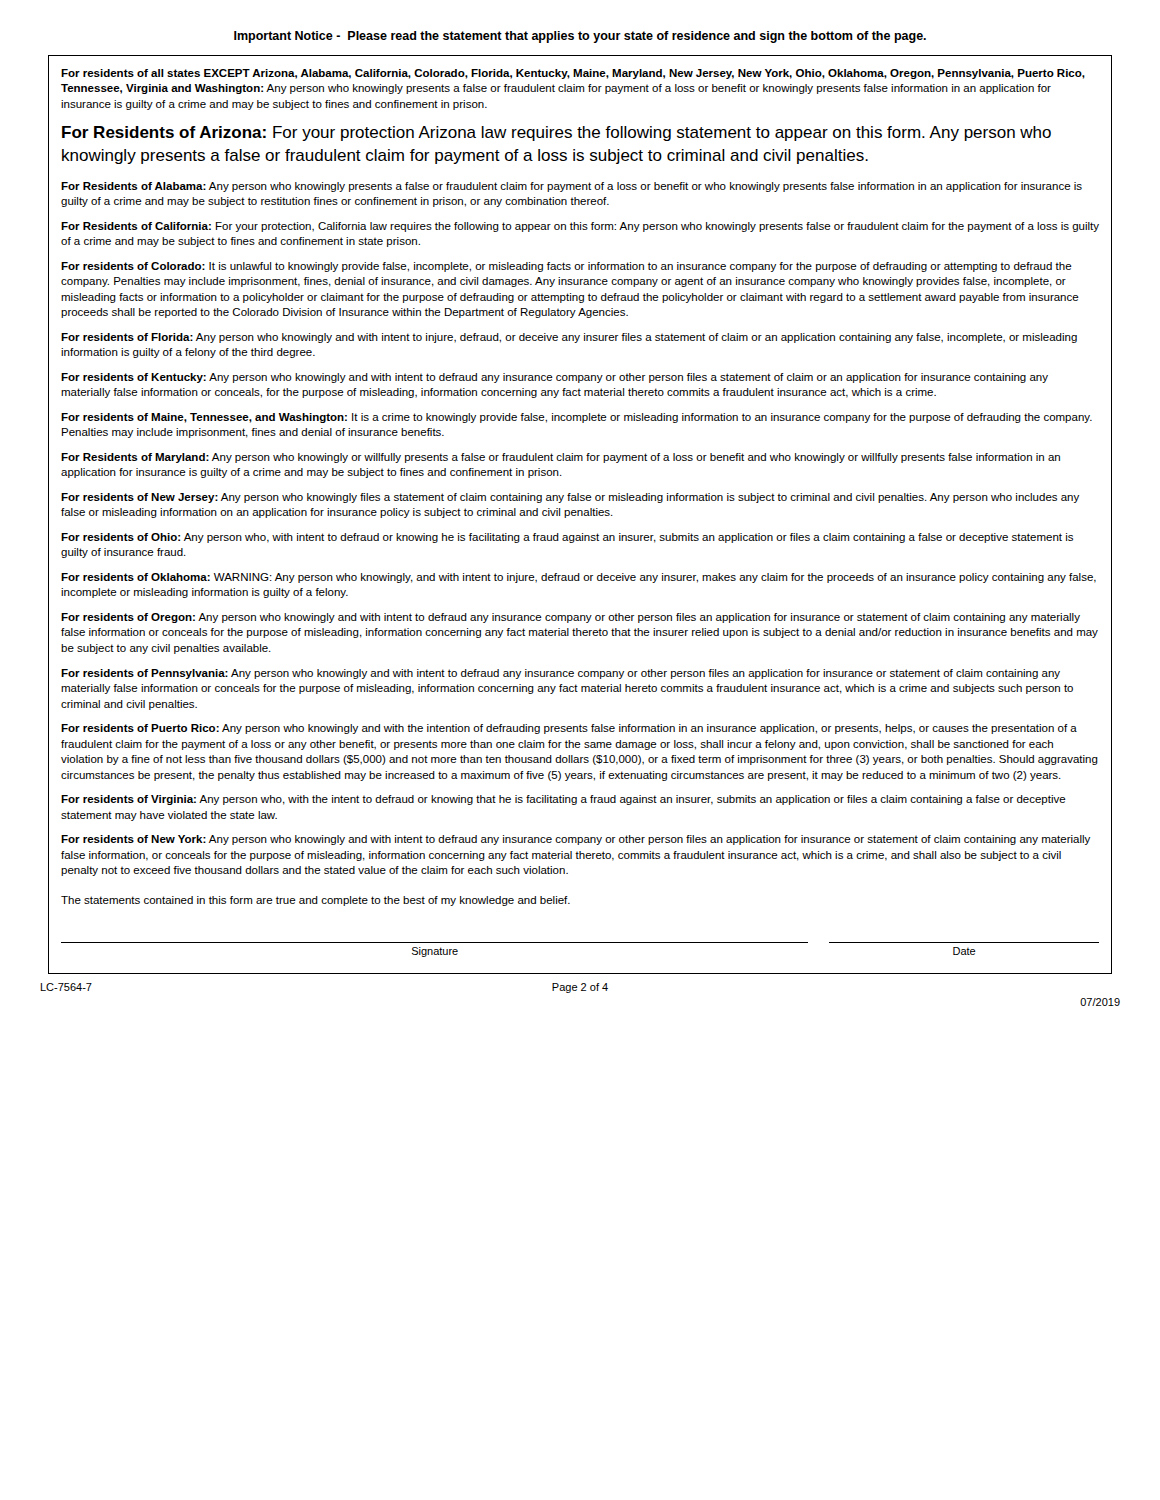Important Notice - Please read the statement that applies to your state of residence and sign the bottom of the page.
For residents of all states EXCEPT Arizona, Alabama, California, Colorado, Florida, Kentucky, Maine, Maryland, New Jersey, New York, Ohio, Oklahoma, Oregon, Pennsylvania, Puerto Rico, Tennessee, Virginia and Washington: Any person who knowingly presents a false or fraudulent claim for payment of a loss or benefit or knowingly presents false information in an application for insurance is guilty of a crime and may be subject to fines and confinement in prison.
For Residents of Arizona: For your protection Arizona law requires the following statement to appear on this form. Any person who knowingly presents a false or fraudulent claim for payment of a loss is subject to criminal and civil penalties.
For Residents of Alabama: Any person who knowingly presents a false or fraudulent claim for payment of a loss or benefit or who knowingly presents false information in an application for insurance is guilty of a crime and may be subject to restitution fines or confinement in prison, or any combination thereof.
For Residents of California: For your protection, California law requires the following to appear on this form: Any person who knowingly presents false or fraudulent claim for the payment of a loss is guilty of a crime and may be subject to fines and confinement in state prison.
For residents of Colorado: It is unlawful to knowingly provide false, incomplete, or misleading facts or information to an insurance company for the purpose of defrauding or attempting to defraud the company. Penalties may include imprisonment, fines, denial of insurance, and civil damages. Any insurance company or agent of an insurance company who knowingly provides false, incomplete, or misleading facts or information to a policyholder or claimant for the purpose of defrauding or attempting to defraud the policyholder or claimant with regard to a settlement award payable from insurance proceeds shall be reported to the Colorado Division of Insurance within the Department of Regulatory Agencies.
For residents of Florida: Any person who knowingly and with intent to injure, defraud, or deceive any insurer files a statement of claim or an application containing any false, incomplete, or misleading information is guilty of a felony of the third degree.
For residents of Kentucky: Any person who knowingly and with intent to defraud any insurance company or other person files a statement of claim or an application for insurance containing any materially false information or conceals, for the purpose of misleading, information concerning any fact material thereto commits a fraudulent insurance act, which is a crime.
For residents of Maine, Tennessee, and Washington: It is a crime to knowingly provide false, incomplete or misleading information to an insurance company for the purpose of defrauding the company. Penalties may include imprisonment, fines and denial of insurance benefits.
For Residents of Maryland: Any person who knowingly or willfully presents a false or fraudulent claim for payment of a loss or benefit and who knowingly or willfully presents false information in an application for insurance is guilty of a crime and may be subject to fines and confinement in prison.
For residents of New Jersey: Any person who knowingly files a statement of claim containing any false or misleading information is subject to criminal and civil penalties. Any person who includes any false or misleading information on an application for insurance policy is subject to criminal and civil penalties.
For residents of Ohio: Any person who, with intent to defraud or knowing he is facilitating a fraud against an insurer, submits an application or files a claim containing a false or deceptive statement is guilty of insurance fraud.
For residents of Oklahoma: WARNING: Any person who knowingly, and with intent to injure, defraud or deceive any insurer, makes any claim for the proceeds of an insurance policy containing any false, incomplete or misleading information is guilty of a felony.
For residents of Oregon: Any person who knowingly and with intent to defraud any insurance company or other person files an application for insurance or statement of claim containing any materially false information or conceals for the purpose of misleading, information concerning any fact material thereto that the insurer relied upon is subject to a denial and/or reduction in insurance benefits and may be subject to any civil penalties available.
For residents of Pennsylvania: Any person who knowingly and with intent to defraud any insurance company or other person files an application for insurance or statement of claim containing any materially false information or conceals for the purpose of misleading, information concerning any fact material hereto commits a fraudulent insurance act, which is a crime and subjects such person to criminal and civil penalties.
For residents of Puerto Rico: Any person who knowingly and with the intention of defrauding presents false information in an insurance application, or presents, helps, or causes the presentation of a fraudulent claim for the payment of a loss or any other benefit, or presents more than one claim for the same damage or loss, shall incur a felony and, upon conviction, shall be sanctioned for each violation by a fine of not less than five thousand dollars ($5,000) and not more than ten thousand dollars ($10,000), or a fixed term of imprisonment for three (3) years, or both penalties. Should aggravating circumstances be present, the penalty thus established may be increased to a maximum of five (5) years, if extenuating circumstances are present, it may be reduced to a minimum of two (2) years.
For residents of Virginia: Any person who, with the intent to defraud or knowing that he is facilitating a fraud against an insurer, submits an application or files a claim containing a false or deceptive statement may have violated the state law.
For residents of New York: Any person who knowingly and with intent to defraud any insurance company or other person files an application for insurance or statement of claim containing any materially false information, or conceals for the purpose of misleading, information concerning any fact material thereto, commits a fraudulent insurance act, which is a crime, and shall also be subject to a civil penalty not to exceed five thousand dollars and the stated value of the claim for each such violation.
The statements contained in this form are true and complete to the best of my knowledge and belief.
| Signature | | Date |
LC-7564-7
Page 2 of 4
07/2019